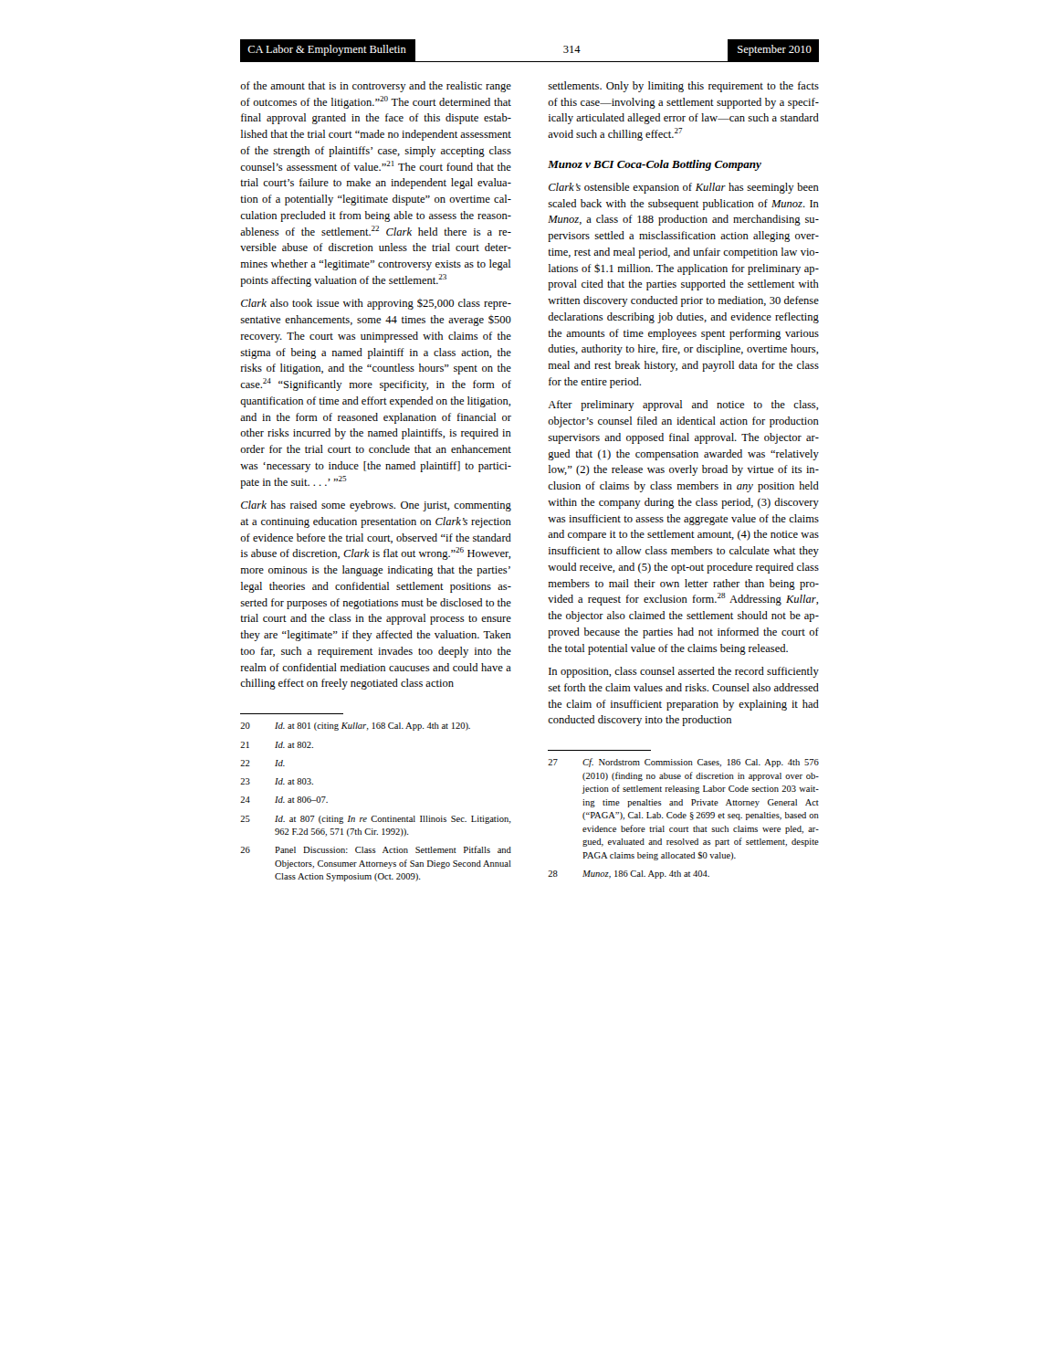CA Labor & Employment Bulletin
314
September 2010
of the amount that is in controversy and the realistic range of outcomes of the litigation.”20 The court determined that final approval granted in the face of this dispute established that the trial court “made no independent assessment of the strength of plaintiffs’ case, simply accepting class counsel’s assessment of value.”21 The court found that the trial court’s failure to make an independent legal evaluation of a potentially “legitimate dispute” on overtime calculation precluded it from being able to assess the reasonableness of the settlement.22 Clark held there is a reversible abuse of discretion unless the trial court determines whether a “legitimate” controversy exists as to legal points affecting valuation of the settlement.23
Clark also took issue with approving $25,000 class representative enhancements, some 44 times the average $500 recovery. The court was unimpressed with claims of the stigma of being a named plaintiff in a class action, the risks of litigation, and the “countless hours” spent on the case.24 “Significantly more specificity, in the form of quantification of time and effort expended on the litigation, and in the form of reasoned explanation of financial or other risks incurred by the named plaintiffs, is required in order for the trial court to conclude that an enhancement was ‘necessary to induce [the named plaintiff] to participate in the suit. . . .’ ”25
Clark has raised some eyebrows. One jurist, commenting at a continuing education presentation on Clark’s rejection of evidence before the trial court, observed “if the standard is abuse of discretion, Clark is flat out wrong.”26 However, more ominous is the language indicating that the parties’ legal theories and confidential settlement positions asserted for purposes of negotiations must be disclosed to the trial court and the class in the approval process to ensure they are “legitimate” if they affected the valuation. Taken too far, such a requirement invades too deeply into the realm of confidential mediation caucuses and could have a chilling effect on freely negotiated class action
20
Id. at 801 (citing Kullar, 168 Cal. App. 4th at 120).
21
Id. at 802.
22
Id.
23
Id. at 803.
24
Id. at 806–07.
25
Id. at 807 (citing In re Continental Illinois Sec. Litigation, 962 F.2d 566, 571 (7th Cir. 1992)).
26
Panel Discussion: Class Action Settlement Pitfalls and Objectors, Consumer Attorneys of San Diego Second Annual Class Action Symposium (Oct. 2009).
settlements. Only by limiting this requirement to the facts of this case—involving a settlement supported by a specifically articulated alleged error of law—can such a standard avoid such a chilling effect.27
Munoz v BCI Coca-Cola Bottling Company
Clark’s ostensible expansion of Kullar has seemingly been scaled back with the subsequent publication of Munoz. In Munoz, a class of 188 production and merchandising supervisors settled a misclassification action alleging overtime, rest and meal period, and unfair competition law violations of $1.1 million. The application for preliminary approval cited that the parties supported the settlement with written discovery conducted prior to mediation, 30 defense declarations describing job duties, and evidence reflecting the amounts of time employees spent performing various duties, authority to hire, fire, or discipline, overtime hours, meal and rest break history, and payroll data for the class for the entire period.
After preliminary approval and notice to the class, objector’s counsel filed an identical action for production supervisors and opposed final approval. The objector argued that (1) the compensation awarded was “relatively low,” (2) the release was overly broad by virtue of its inclusion of claims by class members in any position held within the company during the class period, (3) discovery was insufficient to assess the aggregate value of the claims and compare it to the settlement amount, (4) the notice was insufficient to allow class members to calculate what they would receive, and (5) the opt-out procedure required class members to mail their own letter rather than being provided a request for exclusion form.28 Addressing Kullar, the objector also claimed the settlement should not be approved because the parties had not informed the court of the total potential value of the claims being released.
In opposition, class counsel asserted the record sufficiently set forth the claim values and risks. Counsel also addressed the claim of insufficient preparation by explaining it had conducted discovery into the production
27
Cf. Nordstrom Commission Cases, 186 Cal. App. 4th 576 (2010) (finding no abuse of discretion in approval over objection of settlement releasing Labor Code section 203 waiting time penalties and Private Attorney General Act (“PAGA”), Cal. Lab. Code § 2699 et seq. penalties, based on evidence before trial court that such claims were pled, argued, evaluated and resolved as part of settlement, despite PAGA claims being allocated $0 value).
28
Munoz, 186 Cal. App. 4th at 404.